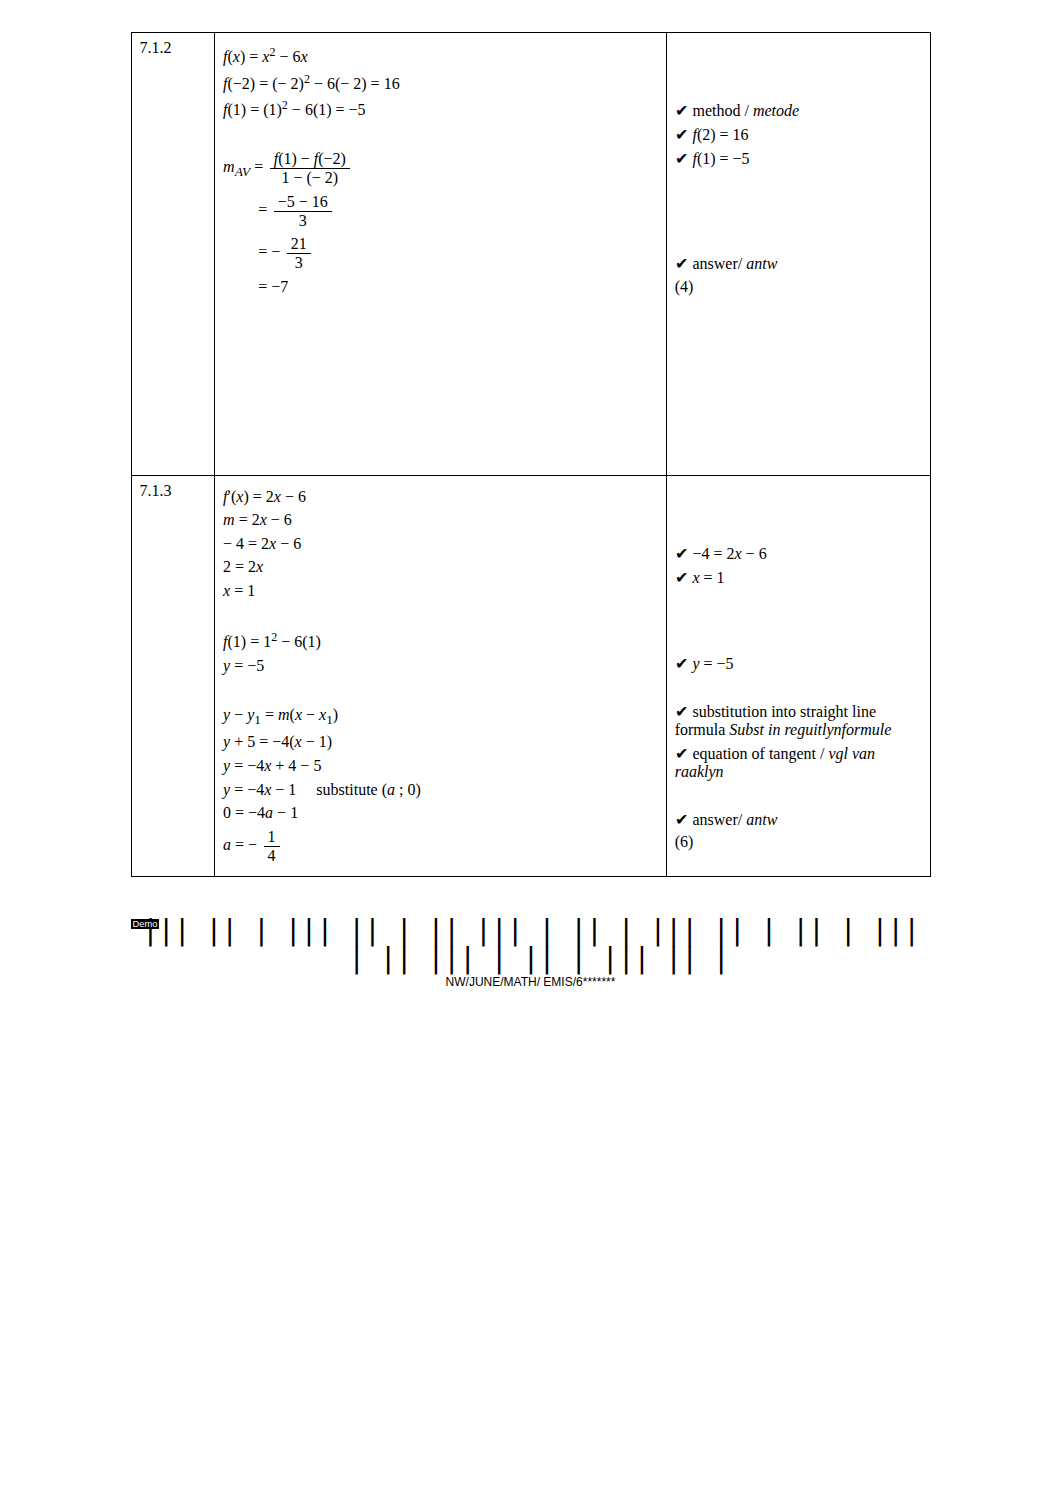| 7.1.2 | f ( x ) = x 2 − 6 x f (−2) = (− 2) 2 − 6(− 2) = 16 f (1) = (1) 2 − 6(1) = −5 m AV = f (1) − f (−2) 1 − (− 2) = −5 − 16 3 = − 21 3 = −7 | method / metode f (2) = 16 f (1) = −5 answer/ antw (4) |
| 7.1.3 | f ′( x ) = 2 x − 6 m = 2 x − 6 − 4 = 2 x − 6 2 = 2 x x = 1 f (1) = 1 2 − 6(1) y = −5 y − y 1 = m ( x − x 1 ) y + 5 = −4( x − 1) y = −4 x + 4 − 5 y = −4 x − 1 substitute ( a ; 0) 0 = −4 a − 1 a = − 1 4 | −4 = 2 x − 6 x = 1 y = −5 substitution into straight line formula Subst in reguitlynformule equation of tangent / vgl van raaklyn answer/ antw (6) |
Demo
||| || | ||| || | || ||| | || | ||| || | || | ||| | || ||| | || | ||| || |
NW/JUNE/MATH/ EMIS/6*******